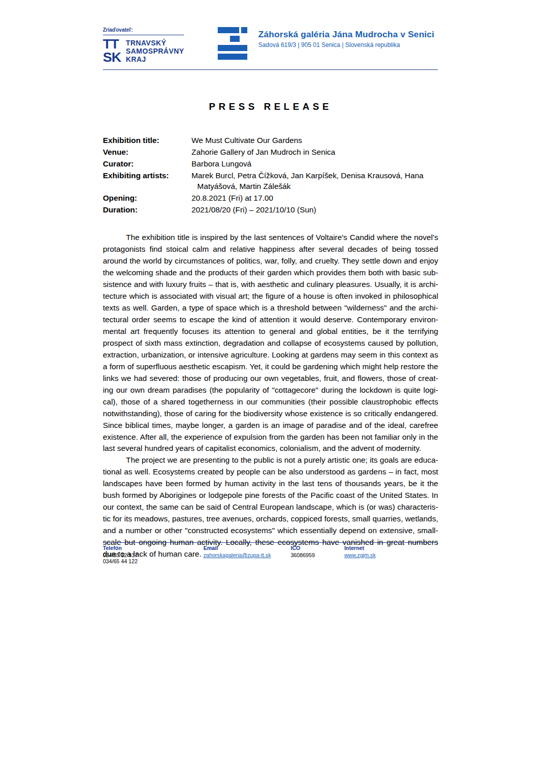Zriaďovateľ:
TT SK
TRNAVSKÝ SAMOSPRÁVNY KRAJ
Záhorská galéria Jána Mudrocha v Senici
Sadová 619/3 | 905 01 Senica | Slovenská republika
PRESS RELEASE
| Exhibition title: | We Must Cultivate Our Gardens |
| Venue: | Zahorie Gallery of Jan Mudroch in Senica |
| Curator: | Barbora Lungová |
| Exhibiting artists: | Marek Burcl, Petra Čížková, Jan Karpíšek, Denisa Krausová, Hana Matyášová, Martin Zálešák |
| Opening: | 20.8.2021 (Fri) at 17.00 |
| Duration: | 2021/08/20 (Fri) – 2021/10/10 (Sun) |
The exhibition title is inspired by the last sentences of Voltaire's Candid where the novel's protagonists find stoical calm and relative happiness after several decades of being tossed around the world by circumstances of politics, war, folly, and cruelty. They settle down and enjoy the welcoming shade and the products of their garden which provides them both with basic subsistence and with luxury fruits – that is, with aesthetic and culinary pleasures. Usually, it is architecture which is associated with visual art; the figure of a house is often invoked in philosophical texts as well. Garden, a type of space which is a threshold between "wilderness" and the architectural order seems to escape the kind of attention it would deserve. Contemporary environmental art frequently focuses its attention to general and global entities, be it the terrifying prospect of sixth mass extinction, degradation and collapse of ecosystems caused by pollution, extraction, urbanization, or intensive agriculture. Looking at gardens may seem in this context as a form of superfluous aesthetic escapism. Yet, it could be gardening which might help restore the links we had severed: those of producing our own vegetables, fruit, and flowers, those of creating our own dream paradises (the popularity of "cottagecore" during the lockdown is quite logical), those of a shared togetherness in our communities (their possible claustrophobic effects notwithstanding), those of caring for the biodiversity whose existence is so critically endangered. Since biblical times, maybe longer, a garden is an image of paradise and of the ideal, carefree existence. After all, the experience of expulsion from the garden has been not familiar only in the last several hundred years of capitalist economics, colonialism, and the advent of modernity.
The project we are presenting to the public is not a purely artistic one; its goals are educational as well. Ecosystems created by people can be also understood as gardens – in fact, most landscapes have been formed by human activity in the last tens of thousands years, be it the bush formed by Aborigines or lodgepole pine forests of the Pacific coast of the United States. In our context, the same can be said of Central European landscape, which is (or was) characteristic for its meadows, pastures, tree avenues, orchards, coppiced forests, small quarries, wetlands, and a number or other "constructed ecosystems" which essentially depend on extensive, small-scale but ongoing human activity. Locally, these ecosystems have vanished in great numbers due to a lack of human care.
| Telefón 034/65 12 937 034/65 44 122 | Email zahorskagaleria@zupa-tt.sk | IČO 36086959 | Internet www.zgjm.sk |